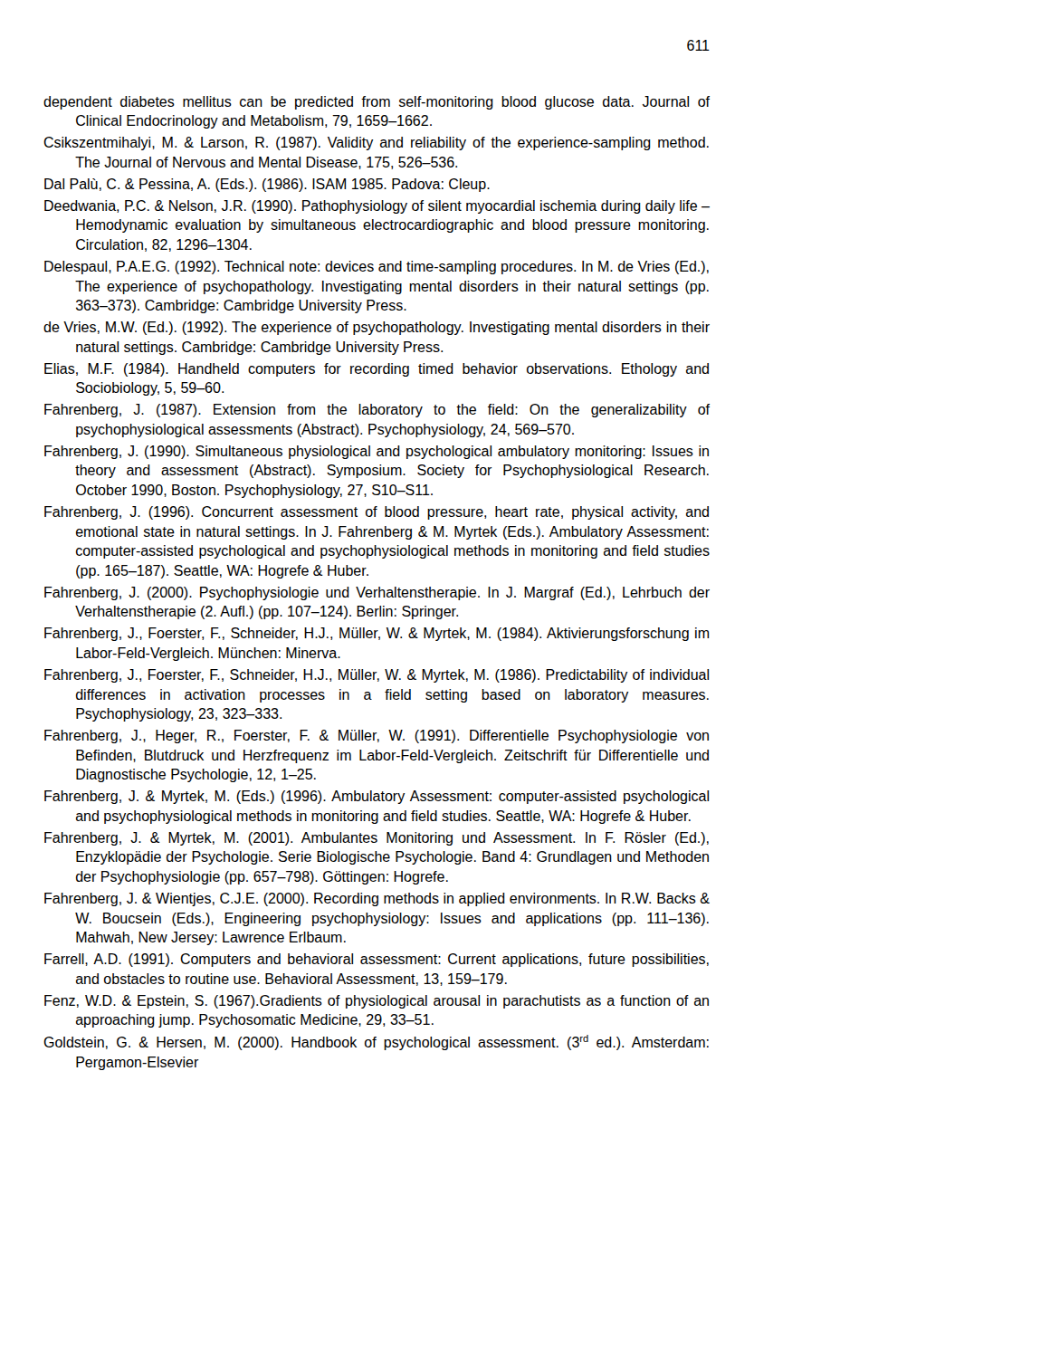611
dependent diabetes mellitus can be predicted from self-monitoring blood glucose data. Journal of Clinical Endocrinology and Metabolism, 79, 1659–1662.
Csikszentmihalyi, M. & Larson, R. (1987). Validity and reliability of the experience-sampling method. The Journal of Nervous and Mental Disease, 175, 526–536.
Dal Palù, C. & Pessina, A. (Eds.). (1986). ISAM 1985. Padova: Cleup.
Deedwania, P.C. & Nelson, J.R. (1990). Pathophysiology of silent myocardial ischemia during daily life – Hemodynamic evaluation by simultaneous electrocardiographic and blood pressure monitoring. Circulation, 82, 1296–1304.
Delespaul, P.A.E.G. (1992). Technical note: devices and time-sampling procedures. In M. de Vries (Ed.), The experience of psychopathology. Investigating mental disorders in their natural settings (pp. 363–373). Cambridge: Cambridge University Press.
de Vries, M.W. (Ed.). (1992). The experience of psychopathology. Investigating mental disorders in their natural settings. Cambridge: Cambridge University Press.
Elias, M.F. (1984). Handheld computers for recording timed behavior observations. Ethology and Sociobiology, 5, 59–60.
Fahrenberg, J. (1987). Extension from the laboratory to the field: On the generalizability of psychophysiological assessments (Abstract). Psychophysiology, 24, 569–570.
Fahrenberg, J. (1990). Simultaneous physiological and psychological ambulatory monitoring: Issues in theory and assessment (Abstract). Symposium. Society for Psychophysiological Research. October 1990, Boston. Psychophysiology, 27, S10–S11.
Fahrenberg, J. (1996). Concurrent assessment of blood pressure, heart rate, physical activity, and emotional state in natural settings. In J. Fahrenberg & M. Myrtek (Eds.). Ambulatory Assessment: computer-assisted psychological and psychophysiological methods in monitoring and field studies (pp. 165–187). Seattle, WA: Hogrefe & Huber.
Fahrenberg, J. (2000). Psychophysiologie und Verhaltenstherapie. In J. Margraf (Ed.), Lehrbuch der Verhaltenstherapie (2. Aufl.) (pp. 107–124). Berlin: Springer.
Fahrenberg, J., Foerster, F., Schneider, H.J., Müller, W. & Myrtek, M. (1984). Aktivierungsforschung im Labor-Feld-Vergleich. München: Minerva.
Fahrenberg, J., Foerster, F., Schneider, H.J., Müller, W. & Myrtek, M. (1986). Predictability of individual differences in activation processes in a field setting based on laboratory measures. Psychophysiology, 23, 323–333.
Fahrenberg, J., Heger, R., Foerster, F. & Müller, W. (1991). Differentielle Psychophysiologie von Befinden, Blutdruck und Herzfrequenz im Labor-Feld-Vergleich. Zeitschrift für Differentielle und Diagnostische Psychologie, 12, 1–25.
Fahrenberg, J. & Myrtek, M. (Eds.) (1996). Ambulatory Assessment: computer-assisted psychological and psychophysiological methods in monitoring and field studies. Seattle, WA: Hogrefe & Huber.
Fahrenberg, J. & Myrtek, M. (2001). Ambulantes Monitoring und Assessment. In F. Rösler (Ed.), Enzyklopädie der Psychologie. Serie Biologische Psychologie. Band 4: Grundlagen und Methoden der Psychophysiologie (pp. 657–798). Göttingen: Hogrefe.
Fahrenberg, J. & Wientjes, C.J.E. (2000). Recording methods in applied environments. In R.W. Backs & W. Boucsein (Eds.), Engineering psychophysiology: Issues and applications (pp. 111–136). Mahwah, New Jersey: Lawrence Erlbaum.
Farrell, A.D. (1991). Computers and behavioral assessment: Current applications, future possibilities, and obstacles to routine use. Behavioral Assessment, 13, 159–179.
Fenz, W.D. & Epstein, S. (1967).Gradients of physiological arousal in parachutists as a function of an approaching jump. Psychosomatic Medicine, 29, 33–51.
Goldstein, G. & Hersen, M. (2000). Handbook of psychological assessment. (3rd ed.). Amsterdam: Pergamon-Elsevier